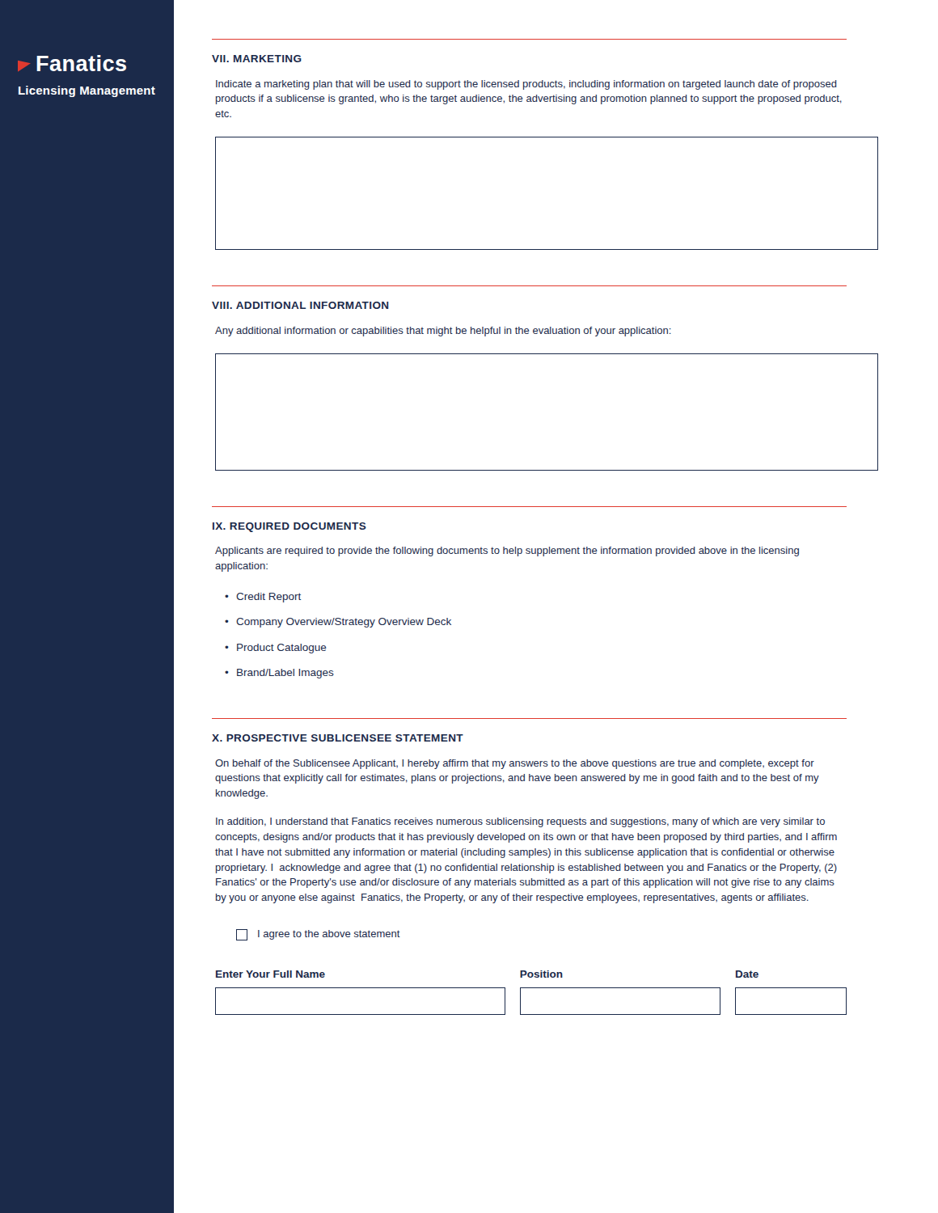Fanatics Licensing Management
VII. Marketing
Indicate a marketing plan that will be used to support the licensed products, including information on targeted launch date of proposed products if a sublicense is granted, who is the target audience, the advertising and promotion planned to support the proposed product, etc.
VIII. Additional Information
Any additional information or capabilities that might be helpful in the evaluation of your application:
IX. Required Documents
Applicants are required to provide the following documents to help supplement the information provided above in the licensing application:
Credit Report
Company Overview/Strategy Overview Deck
Product Catalogue
Brand/Label Images
X. Prospective Sublicensee Statement
On behalf of the Sublicensee Applicant, I hereby affirm that my answers to the above questions are true and complete, except for questions that explicitly call for estimates, plans or projections, and have been answered by me in good faith and to the best of my knowledge.
In addition, I understand that Fanatics receives numerous sublicensing requests and suggestions, many of which are very similar to concepts, designs and/or products that it has previously developed on its own or that have been proposed by third parties, and I affirm that I have not submitted any information or material (including samples) in this sublicense application that is confidential or otherwise proprietary. I acknowledge and agree that (1) no confidential relationship is established between you and Fanatics or the Property, (2) Fanatics' or the Property's use and/or disclosure of any materials submitted as a part of this application will not give rise to any claims by you or anyone else against Fanatics, the Property, or any of their respective employees, representatives, agents or affiliates.
I agree to the above statement
Enter Your Full Name
Position
Date